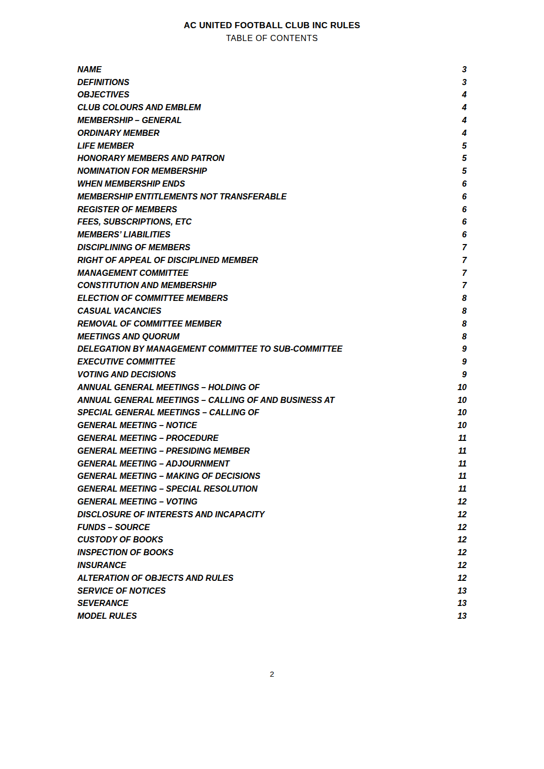AC UNITED FOOTBALL CLUB INC RULES
TABLE OF CONTENTS
NAME 3
DEFINITIONS 3
OBJECTIVES 4
CLUB COLOURS AND EMBLEM 4
MEMBERSHIP – GENERAL 4
ORDINARY MEMBER 4
LIFE MEMBER 5
HONORARY MEMBERS AND PATRON 5
NOMINATION FOR MEMBERSHIP 5
WHEN MEMBERSHIP ENDS 6
MEMBERSHIP ENTITLEMENTS NOT TRANSFERABLE 6
REGISTER OF MEMBERS 6
FEES, SUBSCRIPTIONS, ETC 6
MEMBERS’ LIABILITIES 6
DISCIPLINING OF MEMBERS 7
RIGHT OF APPEAL OF DISCIPLINED MEMBER 7
MANAGEMENT COMMITTEE 7
CONSTITUTION AND MEMBERSHIP 7
ELECTION OF COMMITTEE MEMBERS 8
CASUAL VACANCIES 8
REMOVAL OF COMMITTEE MEMBER 8
MEETINGS AND QUORUM 8
DELEGATION BY MANAGEMENT COMMITTEE TO SUB-COMMITTEE 9
EXECUTIVE COMMITTEE 9
VOTING AND DECISIONS 9
ANNUAL GENERAL MEETINGS – HOLDING OF 10
ANNUAL GENERAL MEETINGS – CALLING OF AND BUSINESS AT 10
SPECIAL GENERAL MEETINGS – CALLING OF 10
GENERAL MEETING – NOTICE 10
GENERAL MEETING – PROCEDURE 11
GENERAL MEETING – PRESIDING MEMBER 11
GENERAL MEETING – ADJOURNMENT 11
GENERAL MEETING – MAKING OF DECISIONS 11
GENERAL MEETING – SPECIAL RESOLUTION 11
GENERAL MEETING – VOTING 12
DISCLOSURE OF INTERESTS AND INCAPACITY 12
FUNDS – SOURCE 12
CUSTODY OF BOOKS 12
INSPECTION OF BOOKS 12
INSURANCE 12
ALTERATION OF OBJECTS AND RULES 12
SERVICE OF NOTICES 13
SEVERANCE 13
MODEL RULES 13
2